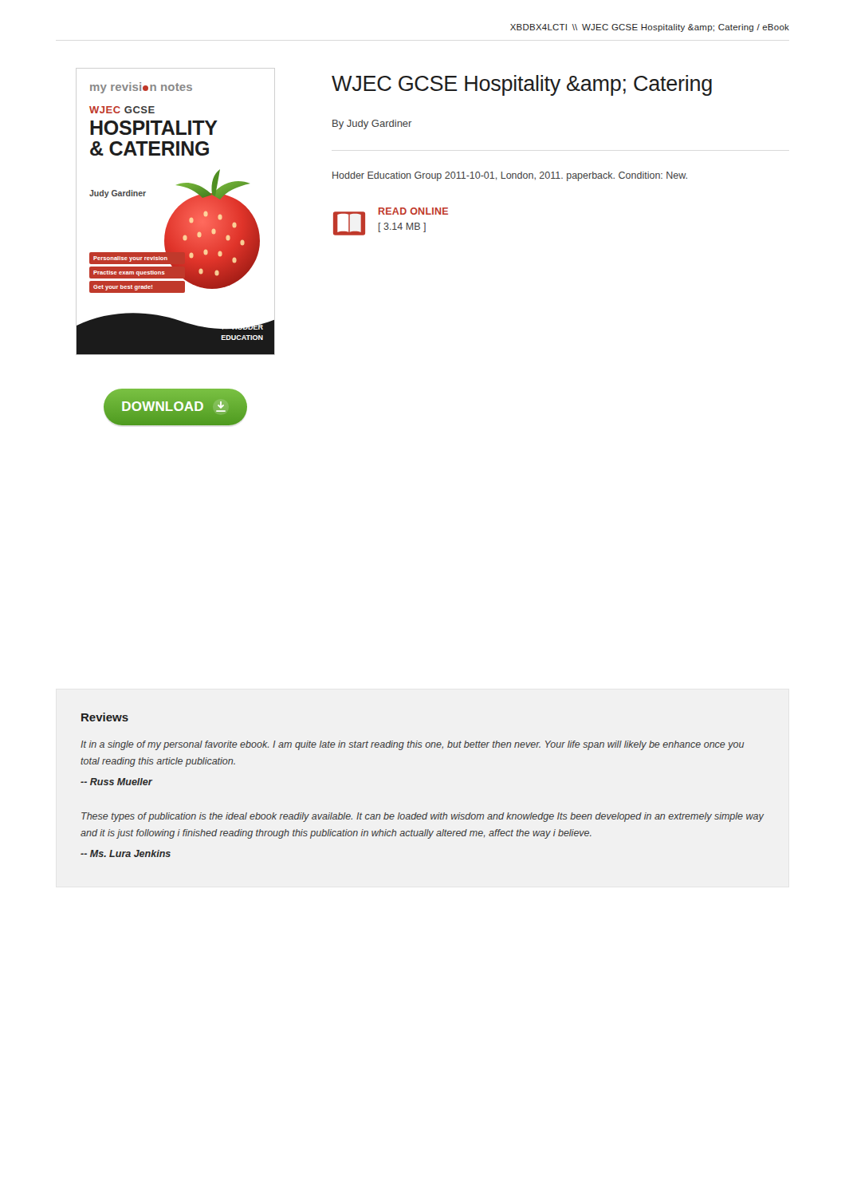XBDBX4LCTI \\ WJEC GCSE Hospitality &amp; Catering / eBook
my revisi n notes
WJEC GCSE
HOSPITALITY
& CATERING
Judy Gardiner
Personalise your revision Practise exam questions Get your best grade!
➥HODDER
EDUCATION
DOWNLOAD
WJEC GCSE Hospitality &amp; Catering
By Judy Gardiner
Hodder Education Group 2011-10-01, London, 2011. paperback. Condition: New.
READ ONLINE
[ 3.14 MB ]
Reviews
It in a single of my personal favorite ebook. I am quite late in start reading this one, but better then never. Your life span will likely be enhance once you total reading this article publication.
-- Russ Mueller
These types of publication is the ideal ebook readily available. It can be loaded with wisdom and knowledge Its been developed in an extremely simple way and it is just following i finished reading through this publication in which actually altered me, affect the way i believe.
-- Ms. Lura Jenkins